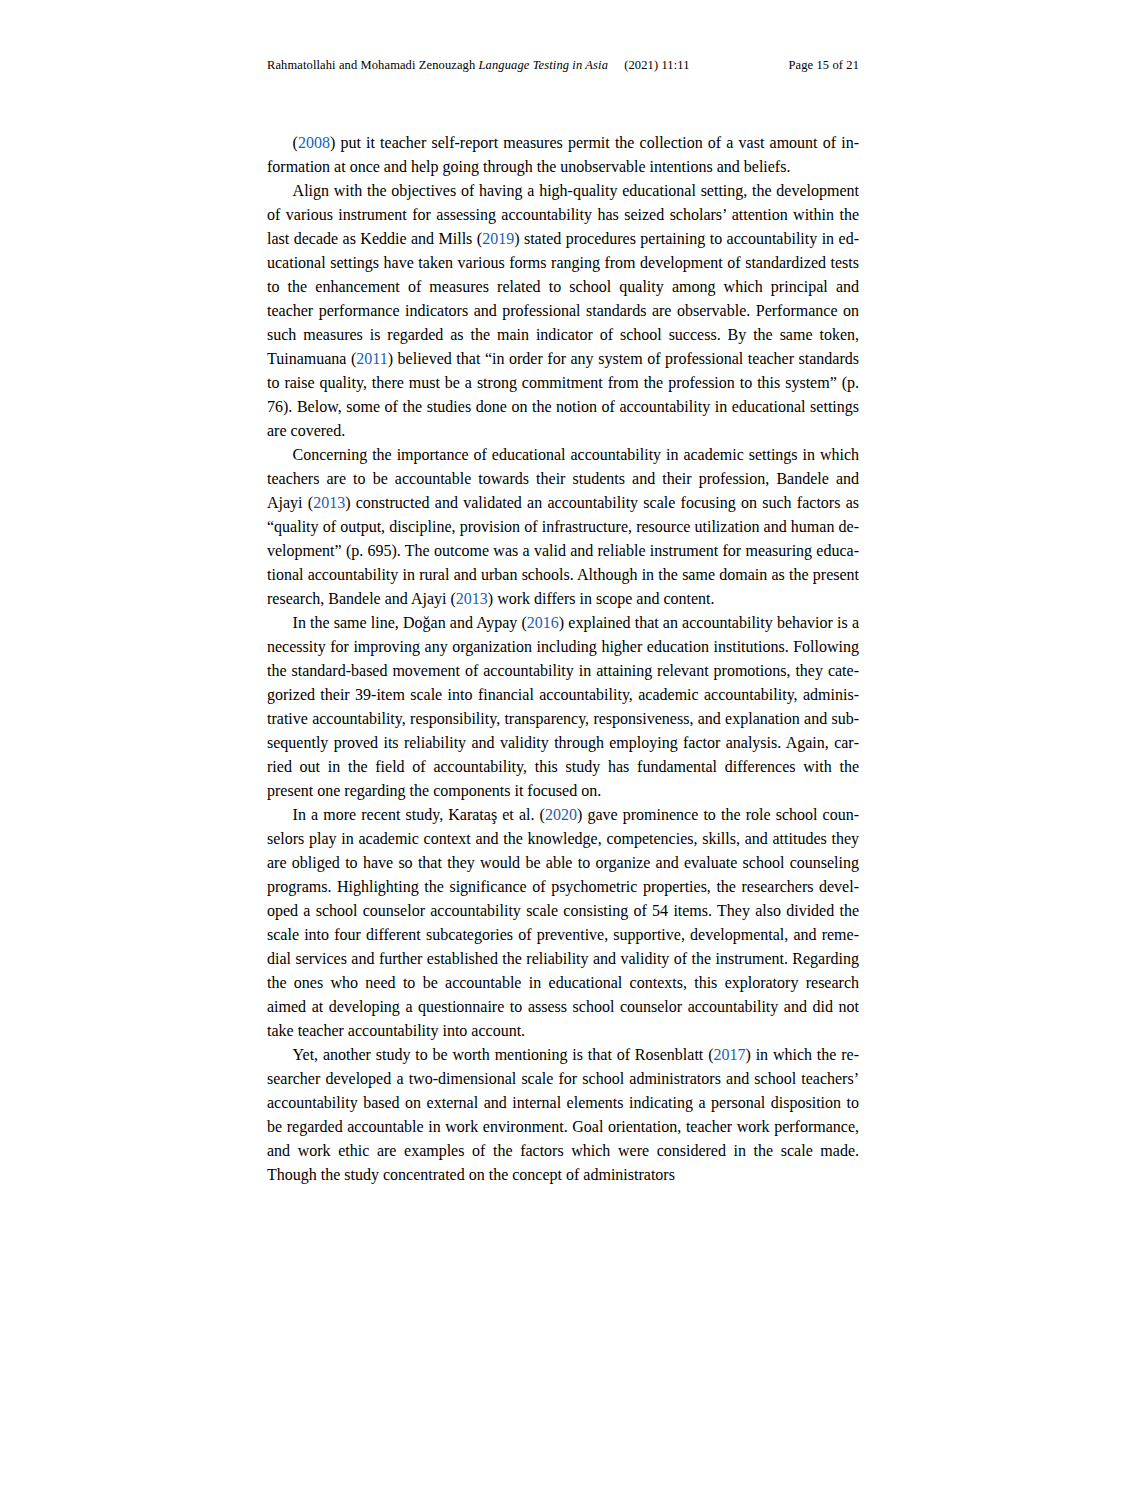Rahmatollahi and Mohamadi Zenouzagh Language Testing in Asia (2021) 11:11 Page 15 of 21
(2008) put it teacher self-report measures permit the collection of a vast amount of information at once and help going through the unobservable intentions and beliefs.
Align with the objectives of having a high-quality educational setting, the development of various instrument for assessing accountability has seized scholars’ attention within the last decade as Keddie and Mills (2019) stated procedures pertaining to accountability in educational settings have taken various forms ranging from development of standardized tests to the enhancement of measures related to school quality among which principal and teacher performance indicators and professional standards are observable. Performance on such measures is regarded as the main indicator of school success. By the same token, Tuinamuana (2011) believed that “in order for any system of professional teacher standards to raise quality, there must be a strong commitment from the profession to this system” (p. 76). Below, some of the studies done on the notion of accountability in educational settings are covered.
Concerning the importance of educational accountability in academic settings in which teachers are to be accountable towards their students and their profession, Bandele and Ajayi (2013) constructed and validated an accountability scale focusing on such factors as “quality of output, discipline, provision of infrastructure, resource utilization and human development” (p. 695). The outcome was a valid and reliable instrument for measuring educational accountability in rural and urban schools. Although in the same domain as the present research, Bandele and Ajayi (2013) work differs in scope and content.
In the same line, Doğan and Aypay (2016) explained that an accountability behavior is a necessity for improving any organization including higher education institutions. Following the standard-based movement of accountability in attaining relevant promotions, they categorized their 39-item scale into financial accountability, academic accountability, administrative accountability, responsibility, transparency, responsiveness, and explanation and subsequently proved its reliability and validity through employing factor analysis. Again, carried out in the field of accountability, this study has fundamental differences with the present one regarding the components it focused on.
In a more recent study, Karataş et al. (2020) gave prominence to the role school counselors play in academic context and the knowledge, competencies, skills, and attitudes they are obliged to have so that they would be able to organize and evaluate school counseling programs. Highlighting the significance of psychometric properties, the researchers developed a school counselor accountability scale consisting of 54 items. They also divided the scale into four different subcategories of preventive, supportive, developmental, and remedial services and further established the reliability and validity of the instrument. Regarding the ones who need to be accountable in educational contexts, this exploratory research aimed at developing a questionnaire to assess school counselor accountability and did not take teacher accountability into account.
Yet, another study to be worth mentioning is that of Rosenblatt (2017) in which the researcher developed a two-dimensional scale for school administrators and school teachers’ accountability based on external and internal elements indicating a personal disposition to be regarded accountable in work environment. Goal orientation, teacher work performance, and work ethic are examples of the factors which were considered in the scale made. Though the study concentrated on the concept of administrators